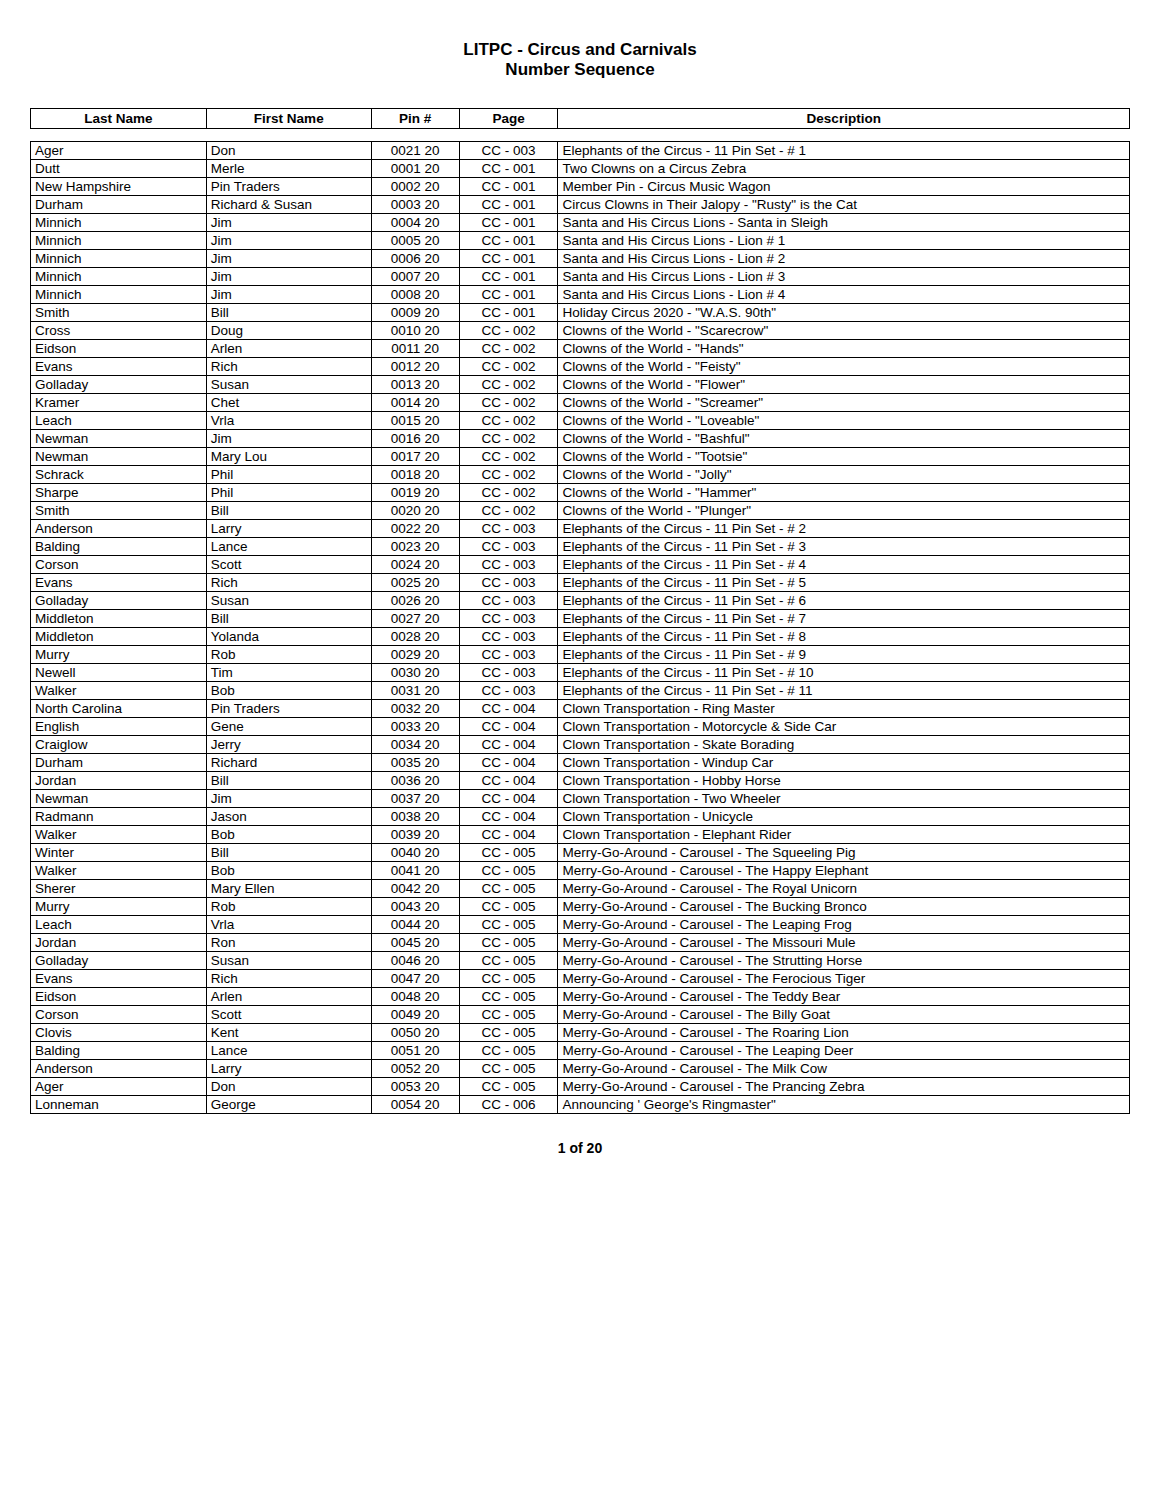LITPC - Circus and Carnivals
Number Sequence
| Last Name | First Name | Pin # | Page | Description |
| --- | --- | --- | --- | --- |
| Ager | Don | 0021 20 | CC - 003 | Elephants of the Circus - 11 Pin Set - # 1 |
| Dutt | Merle | 0001 20 | CC - 001 | Two Clowns on a Circus Zebra |
| New Hampshire | Pin Traders | 0002 20 | CC - 001 | Member Pin - Circus Music Wagon |
| Durham | Richard & Susan | 0003 20 | CC - 001 | Circus Clowns in Their Jalopy - "Rusty" is the Cat |
| Minnich | Jim | 0004 20 | CC - 001 | Santa and His Circus Lions - Santa in Sleigh |
| Minnich | Jim | 0005 20 | CC - 001 | Santa and His Circus Lions - Lion # 1 |
| Minnich | Jim | 0006 20 | CC - 001 | Santa and His Circus Lions - Lion # 2 |
| Minnich | Jim | 0007 20 | CC - 001 | Santa and His Circus Lions - Lion # 3 |
| Minnich | Jim | 0008 20 | CC - 001 | Santa and His Circus Lions - Lion # 4 |
| Smith | Bill | 0009 20 | CC - 001 | Holiday Circus 2020 - "W.A.S. 90th" |
| Cross | Doug | 0010 20 | CC - 002 | Clowns of the World - "Scarecrow" |
| Eidson | Arlen | 0011 20 | CC - 002 | Clowns of the World - "Hands" |
| Evans | Rich | 0012 20 | CC - 002 | Clowns of the World - "Feisty" |
| Golladay | Susan | 0013 20 | CC - 002 | Clowns of the World - "Flower" |
| Kramer | Chet | 0014 20 | CC - 002 | Clowns of the World - "Screamer" |
| Leach | Vrla | 0015 20 | CC - 002 | Clowns of the World - "Loveable" |
| Newman | Jim | 0016 20 | CC - 002 | Clowns of the World - "Bashful" |
| Newman | Mary Lou | 0017 20 | CC - 002 | Clowns of the World - "Tootsie" |
| Schrack | Phil | 0018 20 | CC - 002 | Clowns of the World - "Jolly" |
| Sharpe | Phil | 0019 20 | CC - 002 | Clowns of the World - "Hammer" |
| Smith | Bill | 0020 20 | CC - 002 | Clowns of the World - "Plunger" |
| Anderson | Larry | 0022 20 | CC - 003 | Elephants of the Circus - 11 Pin Set - # 2 |
| Balding | Lance | 0023 20 | CC - 003 | Elephants of the Circus - 11 Pin Set - # 3 |
| Corson | Scott | 0024 20 | CC - 003 | Elephants of the Circus - 11 Pin Set - # 4 |
| Evans | Rich | 0025 20 | CC - 003 | Elephants of the Circus - 11 Pin Set - # 5 |
| Golladay | Susan | 0026 20 | CC - 003 | Elephants of the Circus - 11 Pin Set - # 6 |
| Middleton | Bill | 0027 20 | CC - 003 | Elephants of the Circus - 11 Pin Set - # 7 |
| Middleton | Yolanda | 0028 20 | CC - 003 | Elephants of the Circus - 11 Pin Set - # 8 |
| Murry | Rob | 0029 20 | CC - 003 | Elephants of the Circus - 11 Pin Set - # 9 |
| Newell | Tim | 0030 20 | CC - 003 | Elephants of the Circus - 11 Pin Set - # 10 |
| Walker | Bob | 0031 20 | CC - 003 | Elephants of the Circus - 11 Pin Set - # 11 |
| North Carolina | Pin Traders | 0032 20 | CC - 004 | Clown Transportation - Ring Master |
| English | Gene | 0033 20 | CC - 004 | Clown Transportation - Motorcycle & Side Car |
| Craiglow | Jerry | 0034 20 | CC - 004 | Clown Transportation - Skate Borading |
| Durham | Richard | 0035 20 | CC - 004 | Clown Transportation - Windup Car |
| Jordan | Bill | 0036 20 | CC - 004 | Clown Transportation - Hobby Horse |
| Newman | Jim | 0037 20 | CC - 004 | Clown Transportation - Two Wheeler |
| Radmann | Jason | 0038 20 | CC - 004 | Clown Transportation - Unicycle |
| Walker | Bob | 0039 20 | CC - 004 | Clown Transportation - Elephant Rider |
| Winter | Bill | 0040 20 | CC - 005 | Merry-Go-Around - Carousel - The Squeeling Pig |
| Walker | Bob | 0041 20 | CC - 005 | Merry-Go-Around - Carousel - The Happy Elephant |
| Sherer | Mary Ellen | 0042 20 | CC - 005 | Merry-Go-Around - Carousel - The Royal Unicorn |
| Murry | Rob | 0043 20 | CC - 005 | Merry-Go-Around - Carousel - The Bucking Bronco |
| Leach | Vrla | 0044 20 | CC - 005 | Merry-Go-Around - Carousel - The Leaping Frog |
| Jordan | Ron | 0045 20 | CC - 005 | Merry-Go-Around - Carousel - The Missouri Mule |
| Golladay | Susan | 0046 20 | CC - 005 | Merry-Go-Around - Carousel - The Strutting Horse |
| Evans | Rich | 0047 20 | CC - 005 | Merry-Go-Around - Carousel - The Ferocious Tiger |
| Eidson | Arlen | 0048 20 | CC - 005 | Merry-Go-Around - Carousel - The Teddy Bear |
| Corson | Scott | 0049 20 | CC - 005 | Merry-Go-Around - Carousel - The Billy Goat |
| Clovis | Kent | 0050 20 | CC - 005 | Merry-Go-Around - Carousel - The Roaring Lion |
| Balding | Lance | 0051 20 | CC - 005 | Merry-Go-Around - Carousel - The Leaping Deer |
| Anderson | Larry | 0052 20 | CC - 005 | Merry-Go-Around - Carousel - The Milk Cow |
| Ager | Don | 0053 20 | CC - 005 | Merry-Go-Around - Carousel - The Prancing Zebra |
| Lonneman | George | 0054 20 | CC - 006 | Announcing ' George's Ringmaster" |
1 of 20